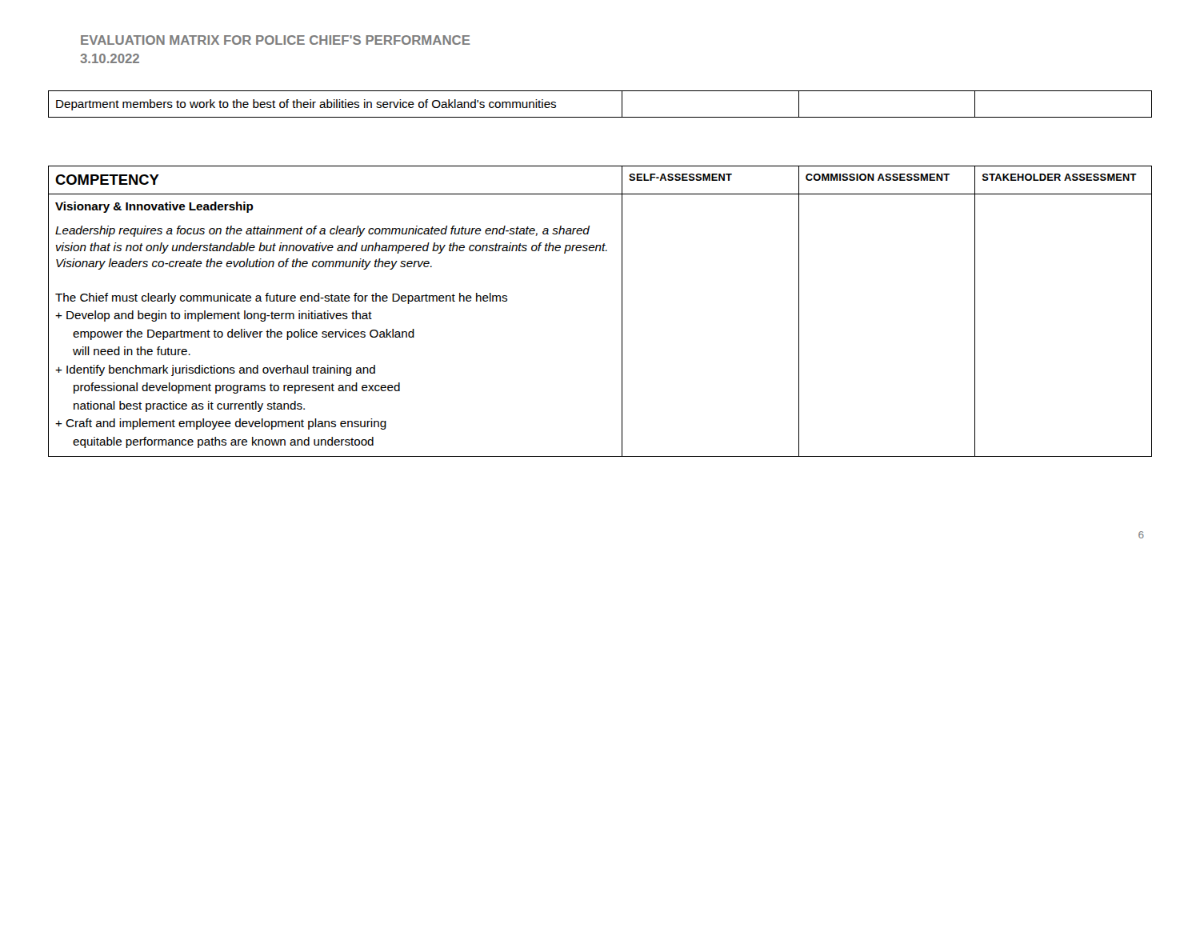EVALUATION MATRIX FOR POLICE CHIEF'S PERFORMANCE
3.10.2022
| Department members to work to the best of their abilities in service of Oakland's communities | | | |
| COMPETENCY | SELF-ASSESSMENT | COMMISSION ASSESSMENT | STAKEHOLDER ASSESSMENT |
| Visionary & Innovative Leadership Leadership requires a focus on the attainment of a clearly communicated future end-state, a shared vision that is not only understandable but innovative and unhampered by the constraints of the present. Visionary leaders co-create the evolution of the community they serve. The Chief must clearly communicate a future end-state for the Department he helms + Develop and begin to implement long-term initiatives that empower the Department to deliver the police services Oakland will need in the future. + Identify benchmark jurisdictions and overhaul training and professional development programs to represent and exceed national best practice as it currently stands. + Craft and implement employee development plans ensuring equitable performance paths are known and understood | | | |
6